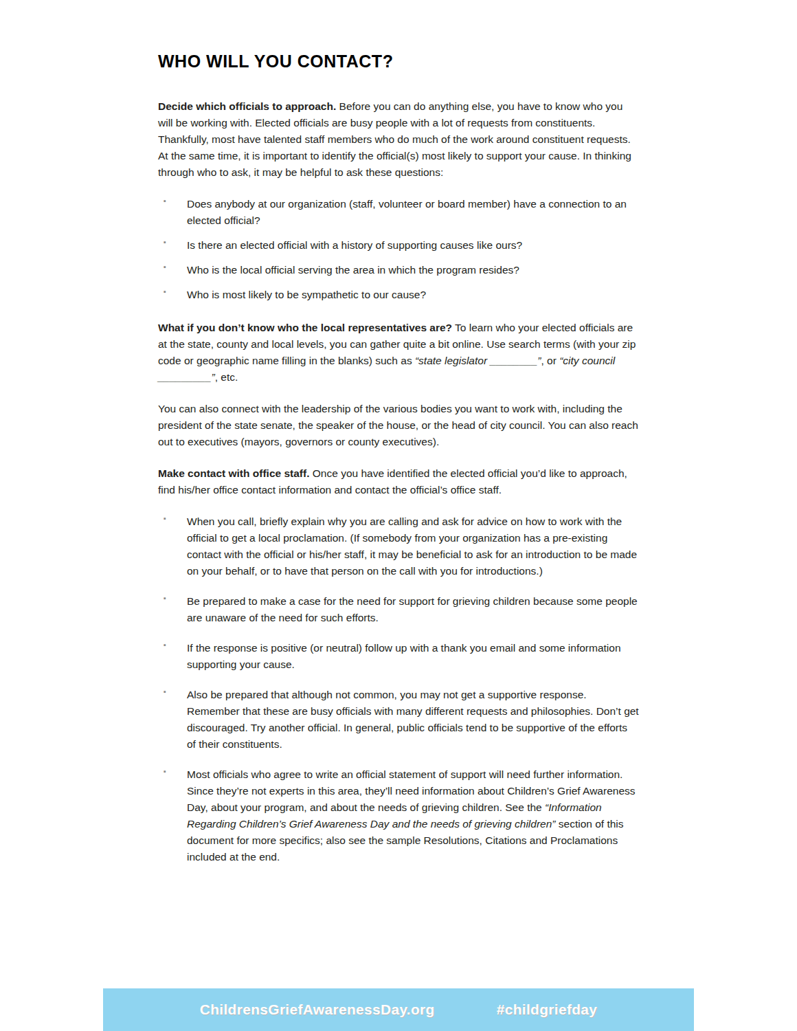WHO WILL YOU CONTACT?
Decide which officials to approach. Before you can do anything else, you have to know who you will be working with. Elected officials are busy people with a lot of requests from constituents. Thankfully, most have talented staff members who do much of the work around constituent requests. At the same time, it is important to identify the official(s) most likely to support your cause. In thinking through who to ask, it may be helpful to ask these questions:
Does anybody at our organization (staff, volunteer or board member) have a connection to an elected official?
Is there an elected official with a history of supporting causes like ours?
Who is the local official serving the area in which the program resides?
Who is most likely to be sympathetic to our cause?
What if you don’t know who the local representatives are? To learn who your elected officials are at the state, county and local levels, you can gather quite a bit online. Use search terms (with your zip code or geographic name filling in the blanks) such as “state legislator ________”, or “city council _________”, etc.
You can also connect with the leadership of the various bodies you want to work with, including the president of the state senate, the speaker of the house, or the head of city council. You can also reach out to executives (mayors, governors or county executives).
Make contact with office staff. Once you have identified the elected official you’d like to approach, find his/her office contact information and contact the official’s office staff.
When you call, briefly explain why you are calling and ask for advice on how to work with the official to get a local proclamation. (If somebody from your organization has a pre-existing contact with the official or his/her staff, it may be beneficial to ask for an introduction to be made on your behalf, or to have that person on the call with you for introductions.)
Be prepared to make a case for the need for support for grieving children because some people are unaware of the need for such efforts.
If the response is positive (or neutral) follow up with a thank you email and some information supporting your cause.
Also be prepared that although not common, you may not get a supportive response. Remember that these are busy officials with many different requests and philosophies. Don’t get discouraged. Try another official. In general, public officials tend to be supportive of the efforts of their constituents.
Most officials who agree to write an official statement of support will need further information. Since they’re not experts in this area, they’ll need information about Children’s Grief Awareness Day, about your program, and about the needs of grieving children. See the “Information Regarding Children’s Grief Awareness Day and the needs of grieving children” section of this document for more specifics; also see the sample Resolutions, Citations and Proclamations included at the end.
ChildrensGriefAwarenessDay.org #childgriefday